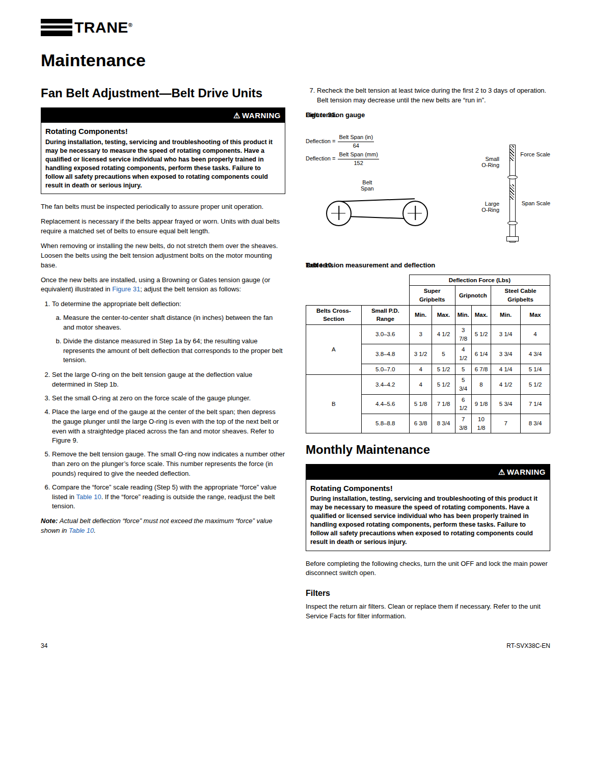TRANE®
Maintenance
Fan Belt Adjustment—Belt Drive Units
⚠WARNING
Rotating Components!
During installation, testing, servicing and troubleshooting of this product it may be necessary to measure the speed of rotating components. Have a qualified or licensed service individual who has been properly trained in handling exposed rotating components, perform these tasks. Failure to follow all safety precautions when exposed to rotating components could result in death or serious injury.
The fan belts must be inspected periodically to assure proper unit operation.
Replacement is necessary if the belts appear frayed or worn. Units with dual belts require a matched set of belts to ensure equal belt length.
When removing or installing the new belts, do not stretch them over the sheaves. Loosen the belts using the belt tension adjustment bolts on the motor mounting base.
Once the new belts are installed, using a Browning or Gates tension gauge (or equivalent) illustrated in Figure 31; adjust the belt tension as follows:
To determine the appropriate belt deflection:
Measure the center-to-center shaft distance (in inches) between the fan and motor sheaves.
Divide the distance measured in Step 1a by 64; the resulting value represents the amount of belt deflection that corresponds to the proper belt tension.
Set the large O-ring on the belt tension gauge at the deflection value determined in Step 1b.
Set the small O-ring at zero on the force scale of the gauge plunger.
Place the large end of the gauge at the center of the belt span; then depress the gauge plunger until the large O-ring is even with the top of the next belt or even with a straightedge placed across the fan and motor sheaves. Refer to Figure 9.
Remove the belt tension gauge. The small O-ring now indicates a number other than zero on the plunger’s force scale. This number represents the force (in pounds) required to give the needed deflection.
Compare the “force” scale reading (Step 5) with the appropriate “force” value listed in Table 10. If the “force” reading is outside the range, readjust the belt tension.
Note: Actual belt deflection “force” must not exceed the maximum “force” value shown in Table 10.
Recheck the belt tension at least twice during the first 2 to 3 days of operation. Belt tension may decrease until the new belts are “run in”.
Figure 31. Belt tension gauge
Deflection = Belt Span (in) 64
Deflection = Belt Span (mm) 152
Belt
Span
Force Scale
Span Scale
Small
O-Ring
Large
O-Ring
Table 10. Belt tension measurement and deflection
| | | Deflection Force (Lbs) |
| --- | --- | --- |
| Super Gripbelts | Gripnotch | Steel Cable Gripbelts |
| Belts Cross-Section | Small P.D. Range | Min. | Max. | Min. | Max. | Min. | Max |
| A | 3.0–3.6 | 3 | 4 1/2 | 3 7/8 | 5 1/2 | 3 1/4 | 4 |
| 3.8–4.8 | 3 1/2 | 5 | 4 1/2 | 6 1/4 | 3 3/4 | 4 3/4 |
| 5.0–7.0 | 4 | 5 1/2 | 5 | 6 7/8 | 4 1/4 | 5 1/4 |
| B | 3.4–4.2 | 4 | 5 1/2 | 5 3/4 | 8 | 4 1/2 | 5 1/2 |
| 4.4–5.6 | 5 1/8 | 7 1/8 | 6 1/2 | 9 1/8 | 5 3/4 | 7 1/4 |
| 5.8–8.8 | 6 3/8 | 8 3/4 | 7 3/8 | 10 1/8 | 7 | 8 3/4 |
Monthly Maintenance
⚠WARNING
Rotating Components!
During installation, testing, servicing and troubleshooting of this product it may be necessary to measure the speed of rotating components. Have a qualified or licensed service individual who has been properly trained in handling exposed rotating components, perform these tasks. Failure to follow all safety precautions when exposed to rotating components could result in death or serious injury.
Before completing the following checks, turn the unit OFF and lock the main power disconnect switch open.
Filters
Inspect the return air filters. Clean or replace them if necessary. Refer to the unit Service Facts for filter information.
34
RT-SVX38C-EN